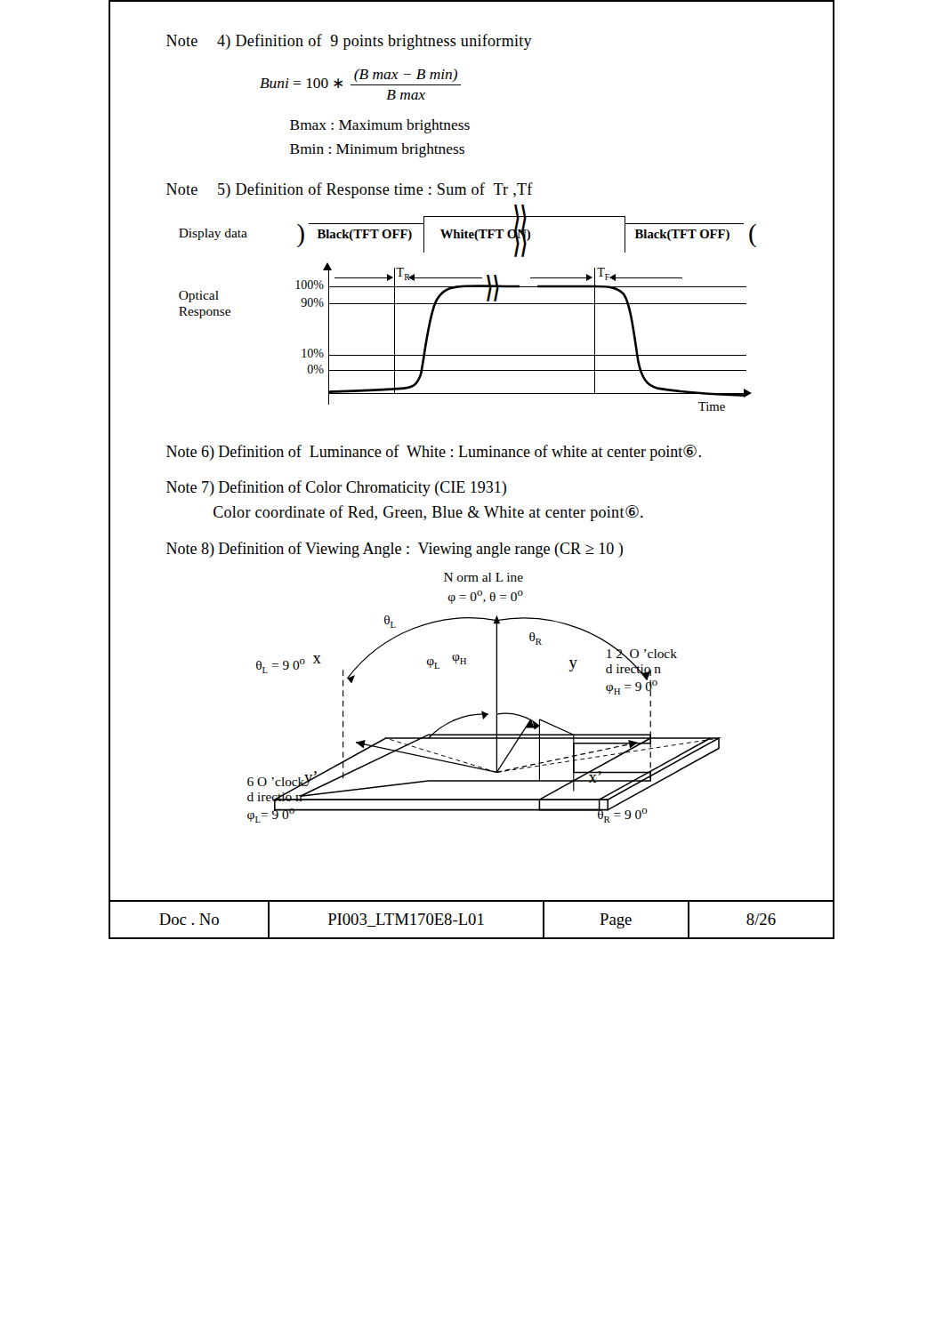Note 4) Definition of 9 points brightness uniformity
Buni = 100 ∗ (B max − B min) B max
Bmax : Maximum brightness
Bmin : Minimum brightness
Note 5) Definition of Response time : Sum of Tr ,Tf
Display data
Optical
Response
)
(
⟩⟩
⟩⟩
Black(TFT OFF)
White(TFT ON)
Black(TFT OFF)
100%
90%
10%
0%
TR
TF
⟩⟩
Time
Note 6) Definition of Luminance of White : Luminance of white at center point⑥.
Note 7) Definition of Color Chromaticity (CIE 1931)
Color coordinate of Red, Green, Blue & White at center point⑥.
Note 8) Definition of Viewing Angle : Viewing angle range (CR ≥ 10 )
N orm al L ine
φ = 0o, θ = 0o
θL
θR
φL
φH
θL = 9 0o
x
y
1 2 O ’clock
d irectio n
φH = 9 0o
6 O ’clock
y’
d irectio n
φL= 9 0o
x’
θR = 9 0o
Doc . No
PI003_LTM170E8-L01
Page
8/26